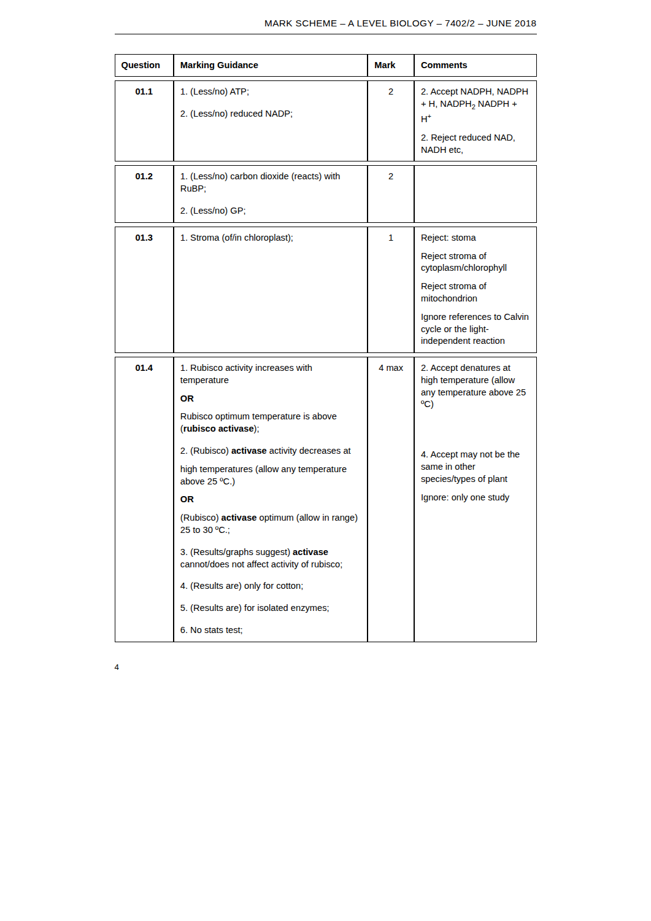MARK SCHEME – A LEVEL BIOLOGY – 7402/2 – JUNE 2018
| Question | Marking Guidance | Mark | Comments |
| --- | --- | --- | --- |
| 01.1 | 1. (Less/no) ATP; 2. (Less/no) reduced NADP; | 2 | 2. Accept NADPH, NADPH + H, NADPH 2 NADPH + H + 2. Reject reduced NAD, NADH etc, |
| 01.2 | 1. (Less/no) carbon dioxide (reacts) with RuBP; 2. (Less/no) GP; | 2 | |
| 01.3 | 1. Stroma (of/in chloroplast); | 1 | Reject: stoma Reject stroma of cytoplasm/chlorophyll Reject stroma of mitochondrion Ignore references to Calvin cycle or the light-independent reaction |
| 01.4 | 1. Rubisco activity increases with temperature OR Rubisco optimum temperature is above ( rubisco activase ); 2. (Rubisco) activase activity decreases at high temperatures (allow any temperature above 25 ºC.) OR (Rubisco) activase optimum (allow in range) 25 to 30 ºC.; 3. (Results/graphs suggest) activase cannot/does not affect activity of rubisco; 4. (Results are) only for cotton; 5. (Results are) for isolated enzymes; 6. No stats test; | 4 max | 2. Accept denatures at high temperature (allow any temperature above 25 ºC) 4. Accept may not be the same in other species/types of plant Ignore: only one study |
4